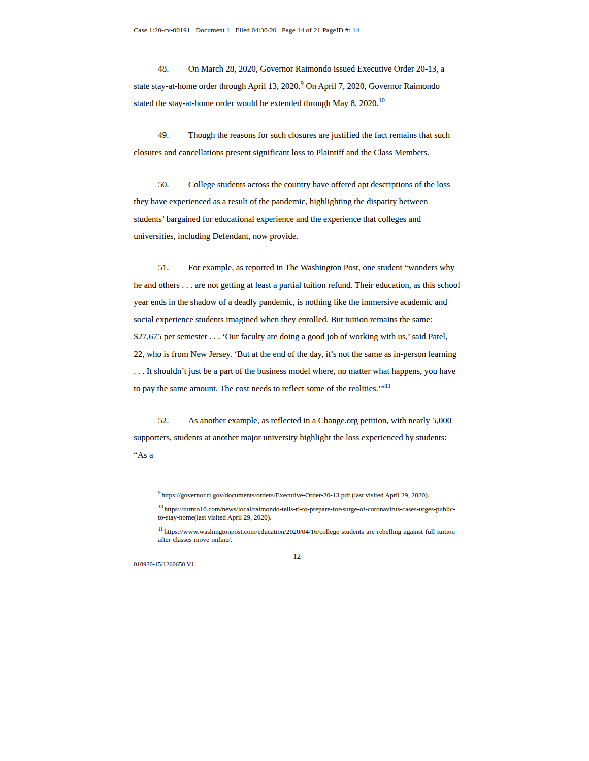Case 1:20-cv-00191 Document 1 Filed 04/30/20 Page 14 of 21 PageID #: 14
48. On March 28, 2020, Governor Raimondo issued Executive Order 20-13, a state stay-at-home order through April 13, 2020.9 On April 7, 2020, Governor Raimondo stated the stay-at-home order would be extended through May 8, 2020.10
49. Though the reasons for such closures are justified the fact remains that such closures and cancellations present significant loss to Plaintiff and the Class Members.
50. College students across the country have offered apt descriptions of the loss they have experienced as a result of the pandemic, highlighting the disparity between students’ bargained for educational experience and the experience that colleges and universities, including Defendant, now provide.
51. For example, as reported in The Washington Post, one student “wonders why he and others . . . are not getting at least a partial tuition refund. Their education, as this school year ends in the shadow of a deadly pandemic, is nothing like the immersive academic and social experience students imagined when they enrolled. But tuition remains the same: $27,675 per semester . . . ‘Our faculty are doing a good job of working with us,’ said Patel, 22, who is from New Jersey. ‘But at the end of the day, it’s not the same as in-person learning . . . It shouldn’t just be a part of the business model where, no matter what happens, you have to pay the same amount. The cost needs to reflect some of the realities.’”11
52. As another example, as reflected in a Change.org petition, with nearly 5,000 supporters, students at another major university highlight the loss experienced by students: “As a
9 https://governor.ri.gov/documents/orders/Executive-Order-20-13.pdf (last visited April 29, 2020).
10 https://turnto10.com/news/local/raimondo-tells-ri-to-prepare-for-surge-of-coronavirus-cases-urges-public-to-stay-home(last visited April 29, 2020).
11 https://www.washingtonpost.com/education/2020/04/16/college-students-are-rebelling-against-full-tuition-after-classes-move-online/.
-12-
010920-15/1260650 V1